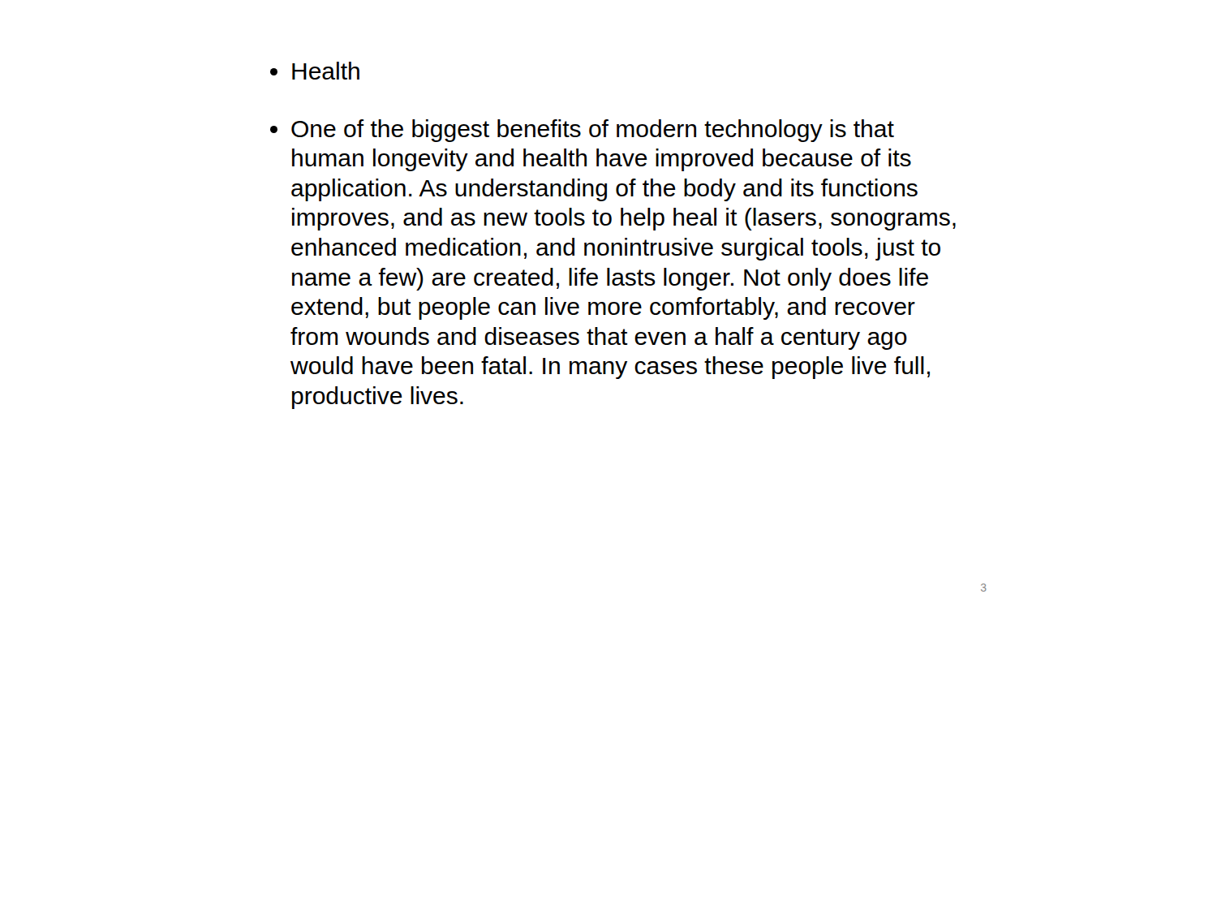Health
One of the biggest benefits of modern technology is that human longevity and health have improved because of its application. As understanding of the body and its functions improves, and as new tools to help heal it (lasers, sonograms, enhanced medication, and nonintrusive surgical tools, just to name a few) are created, life lasts longer. Not only does life extend, but people can live more comfortably, and recover from wounds and diseases that even a half a century ago would have been fatal. In many cases these people live full, productive lives.
3